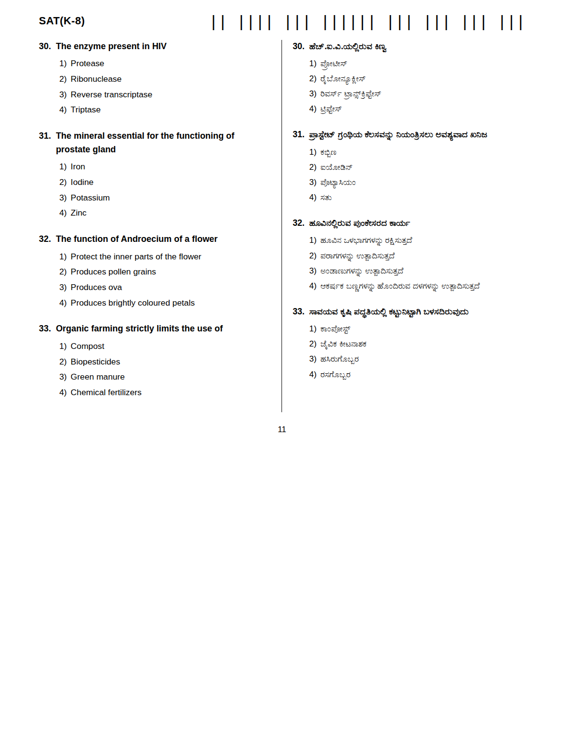SAT(K-8)
|| |||| ||| |||||| ||| ||| ||| |||
30. The enzyme present in HIV
1) Protease
2) Ribonuclease
3) Reverse transcriptase
4) Triptase
31. The mineral essential for the functioning of prostate gland
1) Iron
2) Iodine
3) Potassium
4) Zinc
32. The function of Androecium of a flower
1) Protect the inner parts of the flower
2) Produces pollen grains
3) Produces ova
4) Produces brightly coloured petals
33. Organic farming strictly limits the use of
1) Compost
2) Biopesticides
3) Green manure
4) Chemical fertilizers
30. ಹೆಚ್.ಐ.ವಿ.ಯಲ್ಲಿರುವ ಕಿಣ್ವ
1) ಪ್ರೋಟೀಸ್
2) ರೈಬೋನ್ಯೂಕ್ಲೀಸ್
3) ರಿವರ್ಸ್ ಟ್ರಾನ್ಸ್‌ಕ್ರಿಪ್ಟೇಸ್
4) ಟ್ರಿಪ್ಟೇಸ್
31. ಪ್ರಾಸ್ಟೇಟ್ ಗ್ರಂಥಿಯ ಕೆಲಸವನ್ನು ನಿಯಂತ್ರಿಸಲು ಅವಶ್ಯವಾದ ಖನಿಜ
1) ಕಬ್ಬಿಣ
2) ಐಯೋಡಿನ್
3) ಪೊಟ್ಯಾಸಿಯಂ
4) ಸತು
32. ಹೂವಿನಲ್ಲಿರುವ ಪುಂಕೇಸರದ ಕಾರ್ಯ
1) ಹೂವಿನ ಒಳಭಾಗಗಳನ್ನು ರಕ್ಷಿಸುತ್ತದೆ
2) ಪರಾಗಗಳನ್ನು ಉತ್ಪಾದಿಸುತ್ತದೆ
3) ಅಂಡಾಣುಗಳನ್ನು ಉತ್ಪಾದಿಸುತ್ತದೆ
4) ಆಕರ್ಷಕ ಬಣ್ಣಗಳನ್ನು ಹೊಂದಿರುವ ದಳಗಳನ್ನು ಉತ್ಪಾದಿಸುತ್ತದೆ
33. ಸಾವಯವ ಕೃಷಿ ಪದ್ಧತಿಯಲ್ಲಿ ಕಟ್ಟುನಿಟ್ಟಾಗಿ ಬಳಸದಿರುವುದು
1) ಕಾಂಪೋಸ್ಟ್
2) ಜೈವಿಕ ಕೀಟನಾಶಕ
3) ಹಸಿರುಗೊಬ್ಬರ
4) ರಸಗೊಬ್ಬರ
11